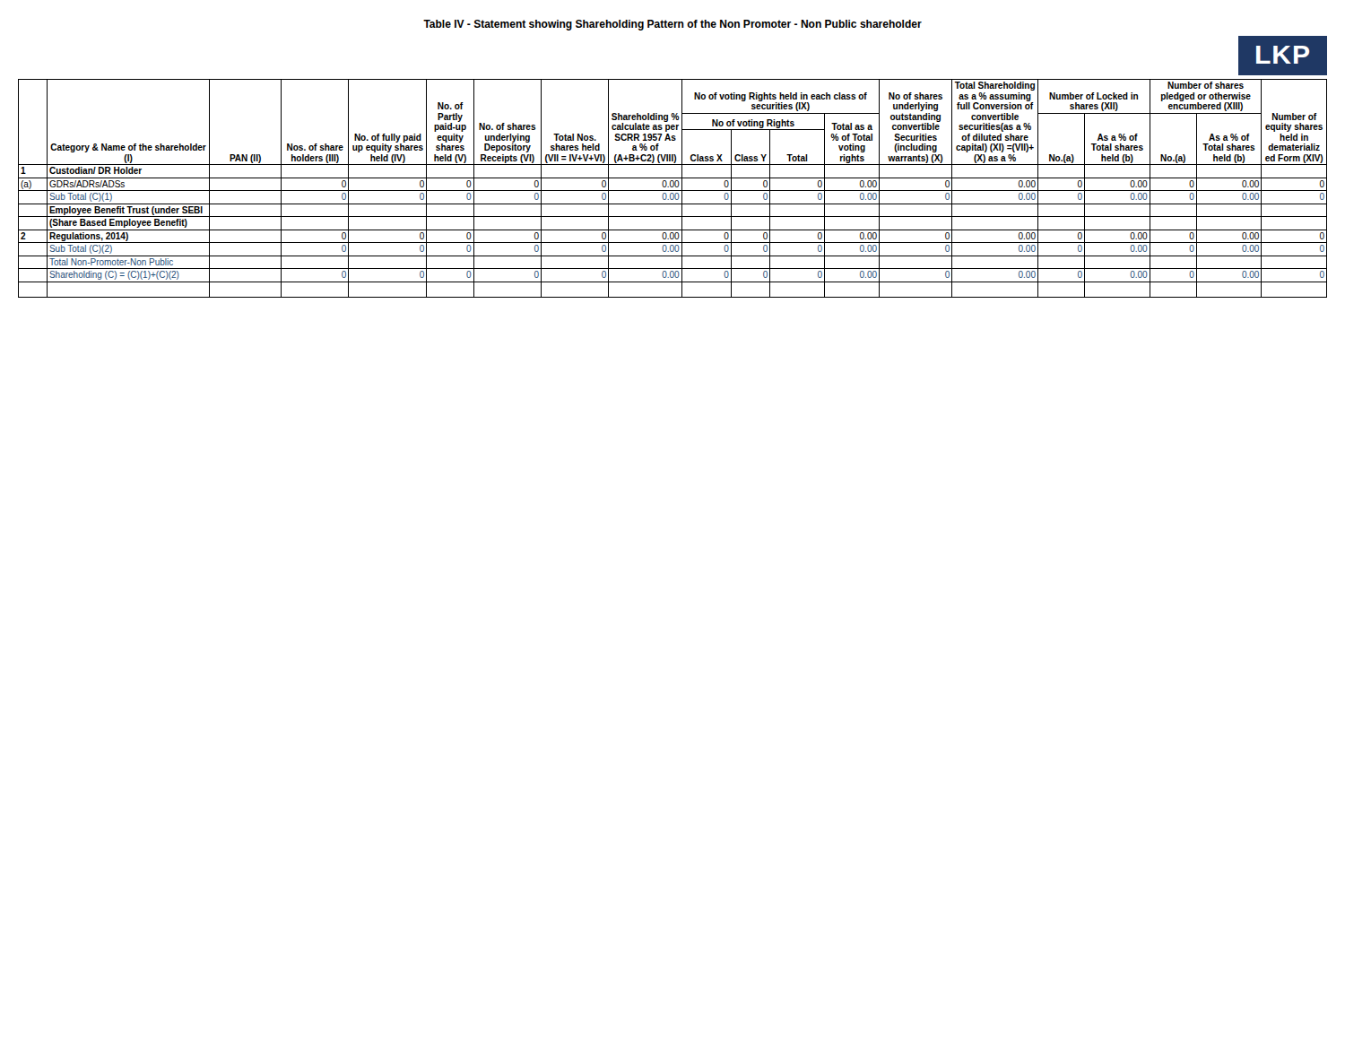Table IV - Statement showing Shareholding Pattern of the Non Promoter - Non Public shareholder
LKP
| | Category & Name of the shareholder (I) | PAN (II) | Nos. of share holders (III) | No. of fully paid up equity shares held (IV) | No. of Partly paid-up equity shares held (V) | No. of shares underlying Depository Receipts (VI) | Total Nos. shares held (VII = IV+V+VI) | Shareholding % calculate as per SCRR 1957 As a % of (A+B+C2) (VIII) | No of voting Rights held in each class of securities (IX) | No of shares underlying outstanding convertible Securities (including warrants) (X) | Total Shareholding as a % assuming full Conversion of convertible securities(as a % of diluted share capital) (XI) =(VII)+(X) as a % | Number of Locked in shares (XII) | Number of shares pledged or otherwise encumbered (XIII) | Number of equity shares held in dematerializ ed Form (XIV) |
| --- | --- | --- | --- | --- | --- | --- | --- | --- | --- | --- | --- | --- | --- | --- |
| No of voting Rights | Total as a % of Total voting rights | No.(a) | As a % of Total shares held (b) | No.(a) | As a % of Total shares held (b) |
| Class X | Class Y | Total |
| 1 | Custodian/ DR Holder | | | | | | | | | | | | | | | | | | |
| (a) | GDRs/ADRs/ADSs | | 0 | 0 | 0 | 0 | 0 | 0.00 | 0 | 0 | 0 | 0.00 | 0 | 0.00 | 0 | 0.00 | 0 | 0.00 | 0 |
| | Sub Total (C)(1) | | 0 | 0 | 0 | 0 | 0 | 0.00 | 0 | 0 | 0 | 0.00 | 0 | 0.00 | 0 | 0.00 | 0 | 0.00 | 0 |
| | Employee Benefit Trust (under SEBI | | | | | | | | | | | | | | | | | | |
| | (Share Based Employee Benefit) | | | | | | | | | | | | | | | | | | |
| 2 | Regulations, 2014) | | 0 | 0 | 0 | 0 | 0 | 0.00 | 0 | 0 | 0 | 0.00 | 0 | 0.00 | 0 | 0.00 | 0 | 0.00 | 0 |
| | Sub Total (C)(2) | | 0 | 0 | 0 | 0 | 0 | 0.00 | 0 | 0 | 0 | 0.00 | 0 | 0.00 | 0 | 0.00 | 0 | 0.00 | 0 |
| | Total Non-Promoter-Non Public | | | | | | | | | | | | | | | | | | |
| | Shareholding (C) = (C)(1)+(C)(2) | | 0 | 0 | 0 | 0 | 0 | 0.00 | 0 | 0 | 0 | 0.00 | 0 | 0.00 | 0 | 0.00 | 0 | 0.00 | 0 |